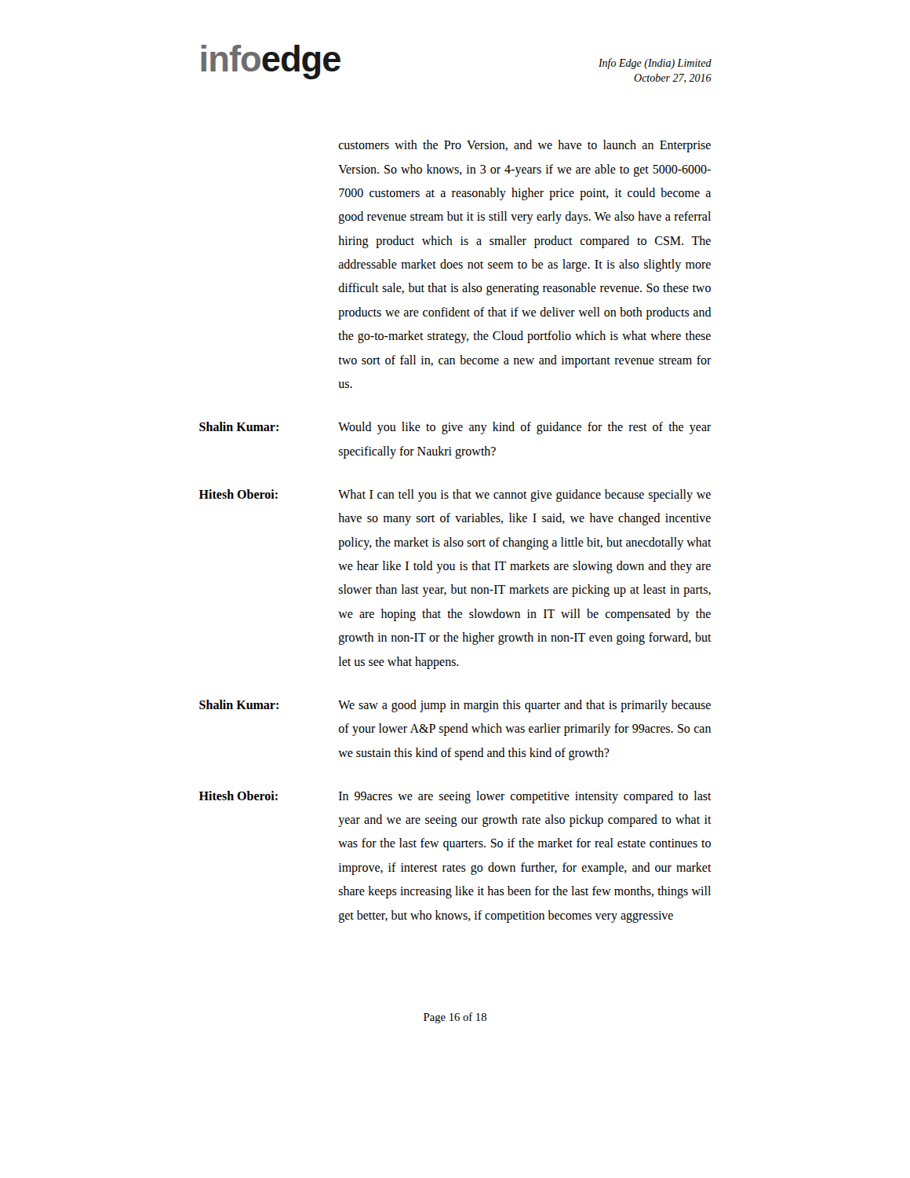info edge
Info Edge (India) Limited
October 27, 2016
customers with the Pro Version, and we have to launch an Enterprise Version. So who knows, in 3 or 4-years if we are able to get 5000-6000-7000 customers at a reasonably higher price point, it could become a good revenue stream but it is still very early days. We also have a referral hiring product which is a smaller product compared to CSM. The addressable market does not seem to be as large. It is also slightly more difficult sale, but that is also generating reasonable revenue. So these two products we are confident of that if we deliver well on both products and the go-to-market strategy, the Cloud portfolio which is what where these two sort of fall in, can become a new and important revenue stream for us.
Shalin Kumar:
Would you like to give any kind of guidance for the rest of the year specifically for Naukri growth?
Hitesh Oberoi:
What I can tell you is that we cannot give guidance because specially we have so many sort of variables, like I said, we have changed incentive policy, the market is also sort of changing a little bit, but anecdotally what we hear like I told you is that IT markets are slowing down and they are slower than last year, but non-IT markets are picking up at least in parts, we are hoping that the slowdown in IT will be compensated by the growth in non-IT or the higher growth in non-IT even going forward, but let us see what happens.
Shalin Kumar:
We saw a good jump in margin this quarter and that is primarily because of your lower A&P spend which was earlier primarily for 99acres. So can we sustain this kind of spend and this kind of growth?
Hitesh Oberoi:
In 99acres we are seeing lower competitive intensity compared to last year and we are seeing our growth rate also pickup compared to what it was for the last few quarters. So if the market for real estate continues to improve, if interest rates go down further, for example, and our market share keeps increasing like it has been for the last few months, things will get better, but who knows, if competition becomes very aggressive
Page 16 of 18